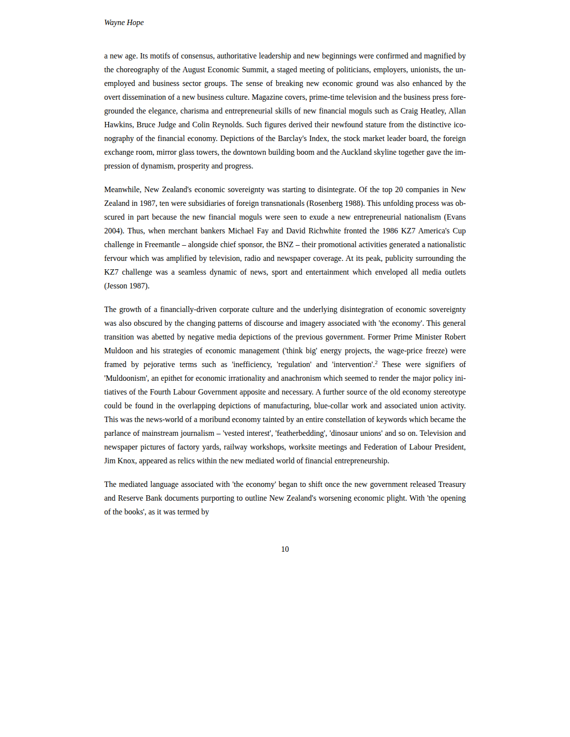Wayne Hope
a new age. Its motifs of consensus, authoritative leadership and new beginnings were confirmed and magnified by the choreography of the August Economic Summit, a staged meeting of politicians, employers, unionists, the unemployed and business sector groups. The sense of breaking new economic ground was also enhanced by the overt dissemination of a new business culture. Magazine covers, prime-time television and the business press foregrounded the elegance, charisma and entrepreneurial skills of new financial moguls such as Craig Heatley, Allan Hawkins, Bruce Judge and Colin Reynolds. Such figures derived their newfound stature from the distinctive iconography of the financial economy. Depictions of the Barclay's Index, the stock market leader board, the foreign exchange room, mirror glass towers, the downtown building boom and the Auckland skyline together gave the impression of dynamism, prosperity and progress.
Meanwhile, New Zealand's economic sovereignty was starting to disintegrate. Of the top 20 companies in New Zealand in 1987, ten were subsidiaries of foreign transnationals (Rosenberg 1988). This unfolding process was obscured in part because the new financial moguls were seen to exude a new entrepreneurial nationalism (Evans 2004). Thus, when merchant bankers Michael Fay and David Richwhite fronted the 1986 KZ7 America's Cup challenge in Freemantle – alongside chief sponsor, the BNZ – their promotional activities generated a nationalistic fervour which was amplified by television, radio and newspaper coverage. At its peak, publicity surrounding the KZ7 challenge was a seamless dynamic of news, sport and entertainment which enveloped all media outlets (Jesson 1987).
The growth of a financially-driven corporate culture and the underlying disintegration of economic sovereignty was also obscured by the changing patterns of discourse and imagery associated with 'the economy'. This general transition was abetted by negative media depictions of the previous government. Former Prime Minister Robert Muldoon and his strategies of economic management ('think big' energy projects, the wage-price freeze) were framed by pejorative terms such as 'inefficiency, 'regulation' and 'intervention'.2 These were signifiers of 'Muldoonism', an epithet for economic irrationality and anachronism which seemed to render the major policy initiatives of the Fourth Labour Government apposite and necessary. A further source of the old economy stereotype could be found in the overlapping depictions of manufacturing, blue-collar work and associated union activity. This was the news-world of a moribund economy tainted by an entire constellation of keywords which became the parlance of mainstream journalism – 'vested interest', 'featherbedding', 'dinosaur unions' and so on. Television and newspaper pictures of factory yards, railway workshops, worksite meetings and Federation of Labour President, Jim Knox, appeared as relics within the new mediated world of financial entrepreneurship.
The mediated language associated with 'the economy' began to shift once the new government released Treasury and Reserve Bank documents purporting to outline New Zealand's worsening economic plight. With 'the opening of the books', as it was termed by
10